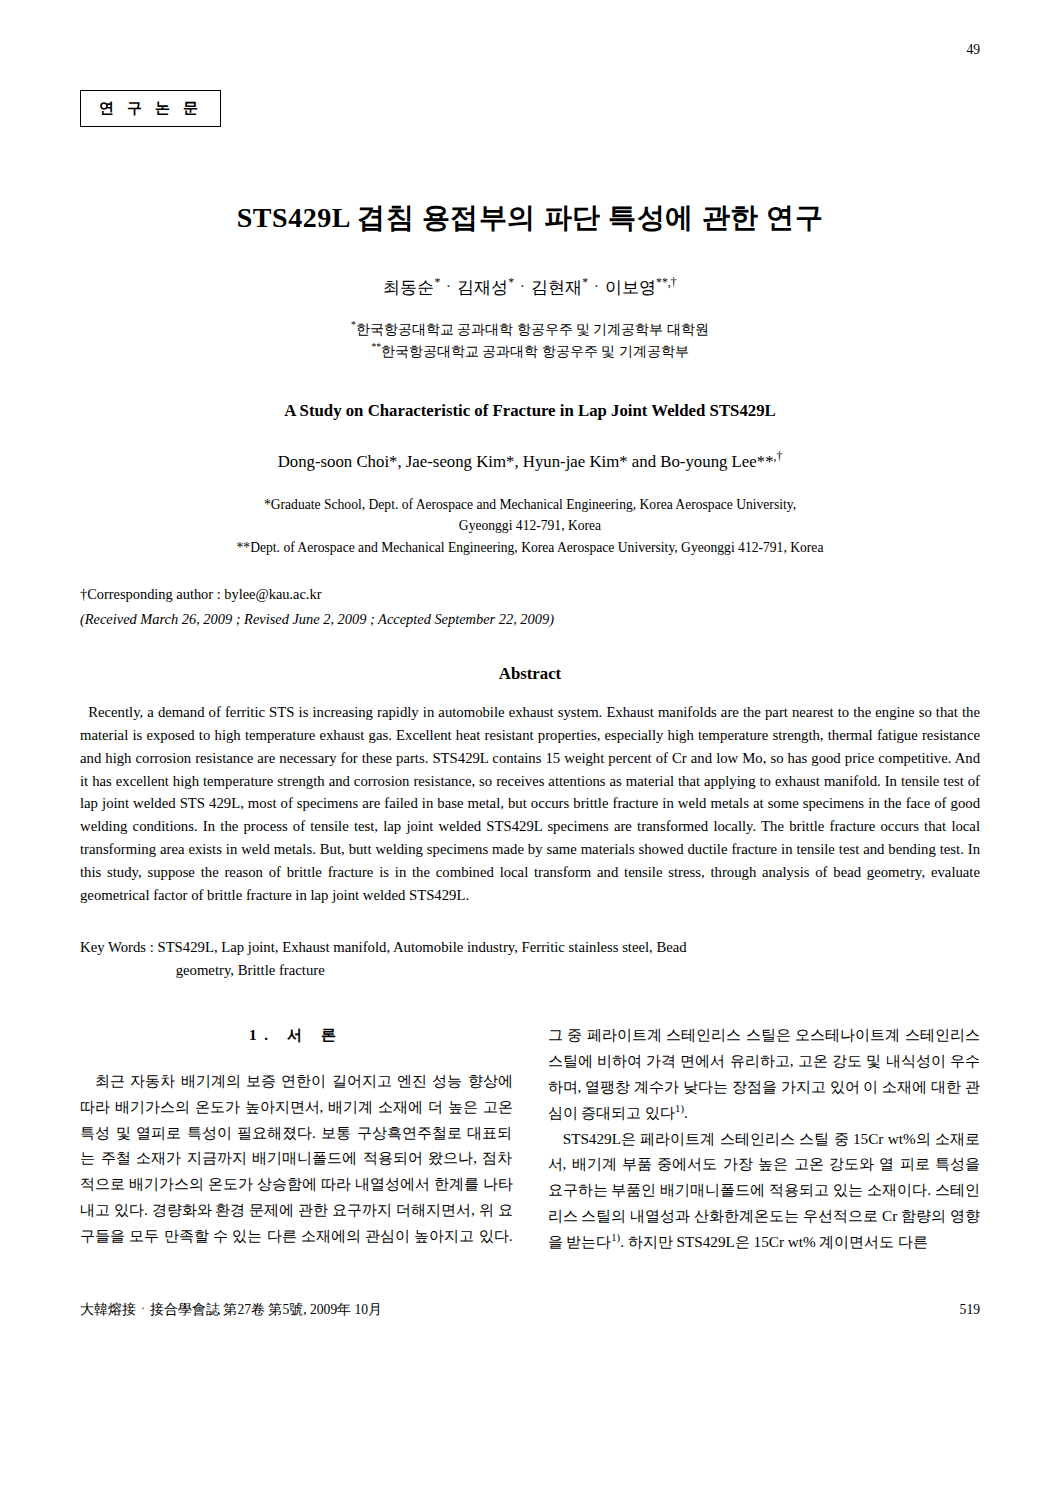49
연 구 논 문
STS429L 겹침 용접부의 파단 특성에 관한 연구
최동순*ㆍ김재성*ㆍ김현재*ㆍ이보영**,†
*한국항공대학교 공과대학 항공우주 및 기계공학부 대학원
**한국항공대학교 공과대학 항공우주 및 기계공학부
A Study on Characteristic of Fracture in Lap Joint Welded STS429L
Dong-soon Choi*, Jae-seong Kim*, Hyun-jae Kim* and Bo-young Lee**,†
*Graduate School, Dept. of Aerospace and Mechanical Engineering, Korea Aerospace University,
Gyeonggi 412-791, Korea
**Dept. of Aerospace and Mechanical Engineering, Korea Aerospace University, Gyeonggi 412-791, Korea
†Corresponding author : bylee@kau.ac.kr
(Received March 26, 2009 ; Revised June 2, 2009 ; Accepted September 22, 2009)
Abstract
Recently, a demand of ferritic STS is increasing rapidly in automobile exhaust system. Exhaust manifolds are the part nearest to the engine so that the material is exposed to high temperature exhaust gas. Excellent heat resistant properties, especially high temperature strength, thermal fatigue resistance and high corrosion resistance are necessary for these parts. STS429L contains 15 weight percent of Cr and low Mo, so has good price competitive. And it has excellent high temperature strength and corrosion resistance, so receives attentions as material that applying to exhaust manifold. In tensile test of lap joint welded STS 429L, most of specimens are failed in base metal, but occurs brittle fracture in weld metals at some specimens in the face of good welding conditions. In the process of tensile test, lap joint welded STS429L specimens are transformed locally. The brittle fracture occurs that local transforming area exists in weld metals. But, butt welding specimens made by same materials showed ductile fracture in tensile test and bending test. In this study, suppose the reason of brittle fracture is in the combined local transform and tensile stress, through analysis of bead geometry, evaluate geometrical factor of brittle fracture in lap joint welded STS429L.
Key Words : STS429L, Lap joint, Exhaust manifold, Automobile industry, Ferritic stainless steel, Bead geometry, Brittle fracture
1. 서 론
최근 자동차 배기계의 보증 연한이 길어지고 엔진 성능 향상에 따라 배기가스의 온도가 높아지면서, 배기계 소재에 더 높은 고온 특성 및 열피로 특성이 필요해졌다. 보통 구상흑연주철로 대표되는 주철 소재가 지금까지 배기매니폴드에 적용되어 왔으나, 점차적으로 배기가스의 온도가 상승함에 따라 내열성에서 한계를 나타내고 있다. 경량화와 환경 문제에 관한 요구까지 더해지면서, 위 요구들을 모두 만족할 수 있는 다른 소재에의 관심이 높아지고 있다. 그 중 페라이트계 스테인리스 스틸은 오스테나이트계 스테인리스 스틸에 비하여 가격 면에서 유리하고, 고온 강도 및 내식성이 우수하며, 열팽창 계수가 낮다는 장점을 가지고 있어 이 소재에 대한 관심이 증대되고 있다1).
STS429L은 페라이트계 스테인리스 스틸 중 15Cr wt%의 소재로서, 배기계 부품 중에서도 가장 높은 고온 강도와 열 피로 특성을 요구하는 부품인 배기매니폴드에 적용되고 있는 소재이다. 스테인리스 스틸의 내열성과 산화한계온도는 우선적으로 Cr 함량의 영향을 받는다1). 하지만 STS429L은 15Cr wt% 계이면서도 다른
大韓熔接ㆍ接合學會誌 第27卷 第5號, 2009年 10月
519